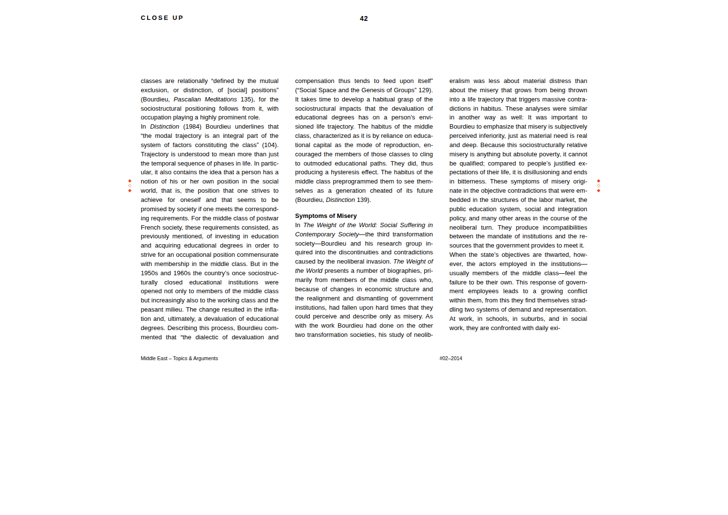◆ ◇ ◆
◆ ◇ ◆
Close Up
42
classes are relationally “defined by the mutual exclusion, or distinction, of [social] positions” (Bourdieu, Pascalian Meditations 135), for the sociostructural positioning follows from it, with occupation playing a highly prominent role.
In Distinction (1984) Bourdieu underlines that “the modal trajectory is an integral part of the system of factors constituting the class” (104). Trajectory is understood to mean more than just the temporal sequence of phases in life. In particular, it also contains the idea that a person has a notion of his or her own position in the social world, that is, the position that one strives to achieve for oneself and that seems to be promised by society if one meets the corresponding requirements. For the middle class of postwar French society, these requirements consisted, as previously mentioned, of investing in education and acquiring educational degrees in order to strive for an occupational position commensurate with membership in the middle class. But in the 1950s and 1960s the country’s once sociostructurally closed educational institutions were opened not only to members of the middle class but increasingly also to the working class and the peasant milieu. The change resulted in the inflation and, ultimately, a devaluation of educational degrees. Describing this process, Bourdieu commented that “the dialectic of devaluation and compensation thus tends to feed upon itself” (“Social Space and the Genesis of Groups” 129). It takes time to develop a habitual grasp of the sociostructural impacts that the devaluation of educational degrees has on a person’s envisioned life trajectory. The habitus of the middle class, characterized as it is by reliance on educational capital as the mode of reproduction, encouraged the members of those classes to cling to outmoded educational paths. They did, thus producing a hysteresis effect. The habitus of the middle class preprogrammed them to see themselves as a generation cheated of its future (Bourdieu, Distinction 139).
Symptoms of Misery
In The Weight of the World: Social Suffering in Contemporary Society—the third transformation society—Bourdieu and his research group inquired into the discontinuities and contradictions caused by the neoliberal invasion. The Weight of the World presents a number of biographies, primarily from members of the middle class who, because of changes in economic structure and the realignment and dismantling of government institutions, had fallen upon hard times that they could perceive and describe only as misery. As with the work Bourdieu had done on the other two transformation societies, his study of neoliberalism was less about material distress than about the misery that grows from being thrown into a life trajectory that triggers massive contradictions in habitus. These analyses were similar in another way as well: It was important to Bourdieu to emphasize that misery is subjectively perceived inferiority, just as material need is real and deep. Because this sociostructurally relative misery is anything but absolute poverty, it cannot be qualified; compared to people’s justified expectations of their life, it is disillusioning and ends in bitterness. These symptoms of misery originate in the objective contradictions that were embedded in the structures of the labor market, the public education system, social and integration policy, and many other areas in the course of the neoliberal turn. They produce incompatibilities between the mandate of institutions and the resources that the government provides to meet it.
When the state’s objectives are thwarted, however, the actors employed in the institutions—usually members of the middle class—feel the failure to be their own. This response of government employees leads to a growing conflict within them, from this they find themselves straddling two systems of demand and representation. At work, in schools, in suburbs, and in social work, they are confronted with daily exi-
Middle East – Topics & Arguments
#02–2014